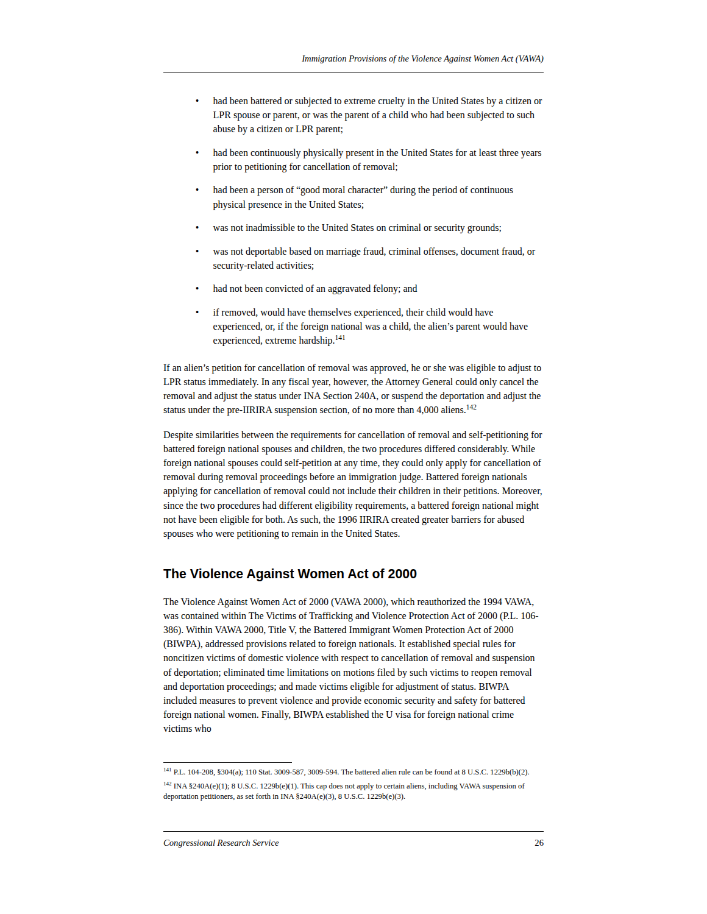Immigration Provisions of the Violence Against Women Act (VAWA)
had been battered or subjected to extreme cruelty in the United States by a citizen or LPR spouse or parent, or was the parent of a child who had been subjected to such abuse by a citizen or LPR parent;
had been continuously physically present in the United States for at least three years prior to petitioning for cancellation of removal;
had been a person of “good moral character” during the period of continuous physical presence in the United States;
was not inadmissible to the United States on criminal or security grounds;
was not deportable based on marriage fraud, criminal offenses, document fraud, or security-related activities;
had not been convicted of an aggravated felony; and
if removed, would have themselves experienced, their child would have experienced, or, if the foreign national was a child, the alien’s parent would have experienced, extreme hardship.141
If an alien’s petition for cancellation of removal was approved, he or she was eligible to adjust to LPR status immediately. In any fiscal year, however, the Attorney General could only cancel the removal and adjust the status under INA Section 240A, or suspend the deportation and adjust the status under the pre-IIRIRA suspension section, of no more than 4,000 aliens.142
Despite similarities between the requirements for cancellation of removal and self-petitioning for battered foreign national spouses and children, the two procedures differed considerably. While foreign national spouses could self-petition at any time, they could only apply for cancellation of removal during removal proceedings before an immigration judge. Battered foreign nationals applying for cancellation of removal could not include their children in their petitions. Moreover, since the two procedures had different eligibility requirements, a battered foreign national might not have been eligible for both. As such, the 1996 IIRIRA created greater barriers for abused spouses who were petitioning to remain in the United States.
The Violence Against Women Act of 2000
The Violence Against Women Act of 2000 (VAWA 2000), which reauthorized the 1994 VAWA, was contained within The Victims of Trafficking and Violence Protection Act of 2000 (P.L. 106-386). Within VAWA 2000, Title V, the Battered Immigrant Women Protection Act of 2000 (BIWPA), addressed provisions related to foreign nationals. It established special rules for noncitizen victims of domestic violence with respect to cancellation of removal and suspension of deportation; eliminated time limitations on motions filed by such victims to reopen removal and deportation proceedings; and made victims eligible for adjustment of status. BIWPA included measures to prevent violence and provide economic security and safety for battered foreign national women. Finally, BIWPA established the U visa for foreign national crime victims who
141 P.L. 104-208, §304(a); 110 Stat. 3009-587, 3009-594. The battered alien rule can be found at 8 U.S.C. 1229b(b)(2).
142 INA §240A(e)(1); 8 U.S.C. 1229b(e)(1). This cap does not apply to certain aliens, including VAWA suspension of deportation petitioners, as set forth in INA §240A(e)(3), 8 U.S.C. 1229b(e)(3).
Congressional Research Service 26